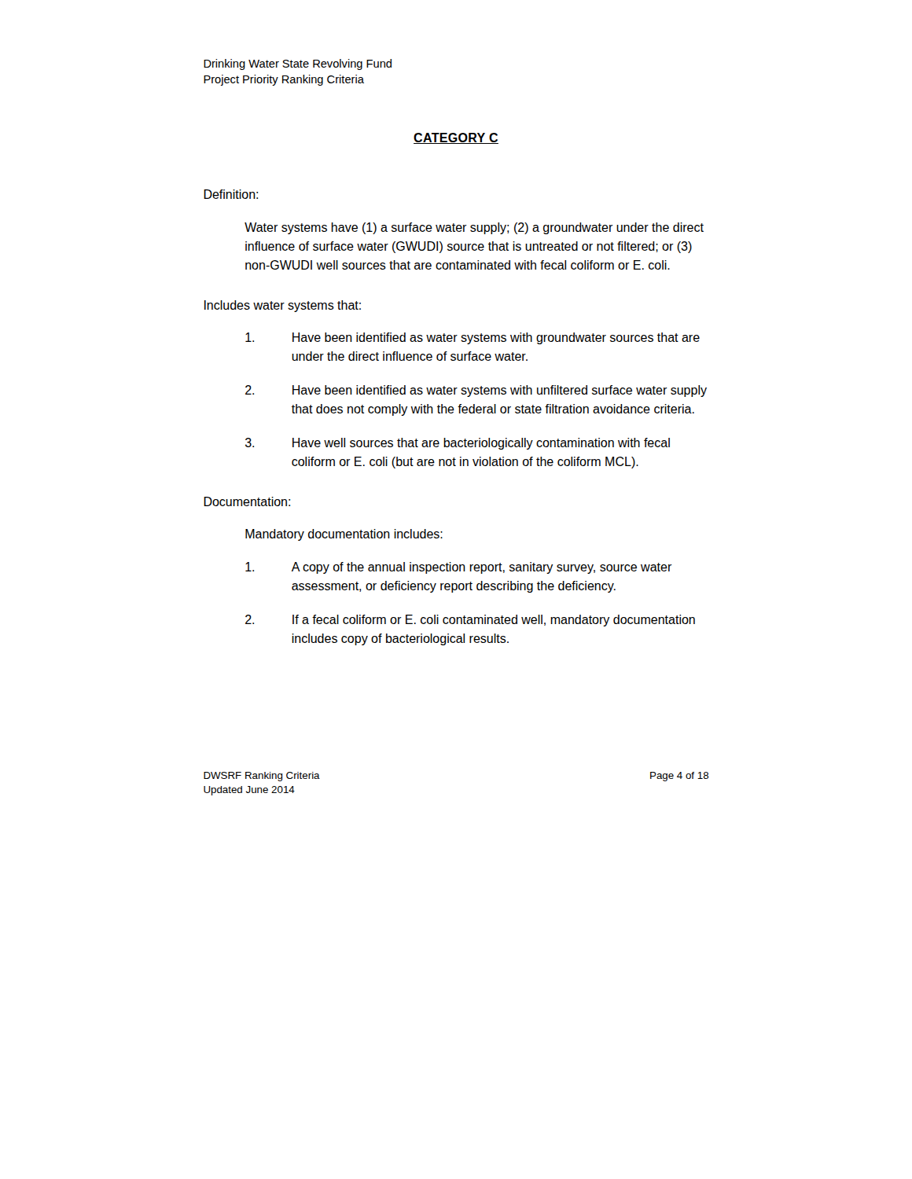Drinking Water State Revolving Fund
Project Priority Ranking Criteria
CATEGORY C
Definition:
Water systems have (1) a surface water supply; (2) a groundwater under the direct influence of surface water (GWUDI) source that is untreated or not filtered; or (3) non-GWUDI well sources that are contaminated with fecal coliform or E. coli.
Includes water systems that:
1. Have been identified as water systems with groundwater sources that are under the direct influence of surface water.
2. Have been identified as water systems with unfiltered surface water supply that does not comply with the federal or state filtration avoidance criteria.
3. Have well sources that are bacteriologically contamination with fecal coliform or E. coli (but are not in violation of the coliform MCL).
Documentation:
Mandatory documentation includes:
1. A copy of the annual inspection report, sanitary survey, source water assessment, or deficiency report describing the deficiency.
2. If a fecal coliform or E. coli contaminated well, mandatory documentation includes copy of bacteriological results.
DWSRF Ranking Criteria
Updated June 2014
Page 4 of 18